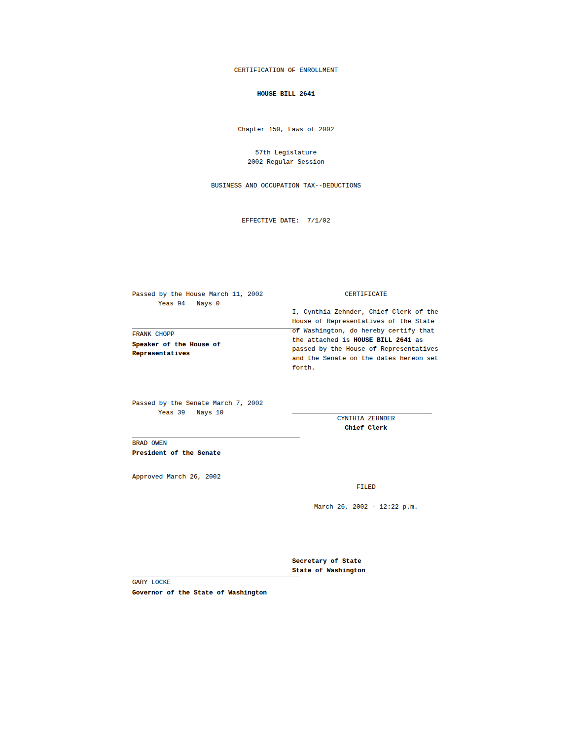CERTIFICATION OF ENROLLMENT
HOUSE BILL 2641
Chapter 150, Laws of 2002
57th Legislature
2002 Regular Session
BUSINESS AND OCCUPATION TAX--DEDUCTIONS
EFFECTIVE DATE: 7/1/02
| Passed by the House March 11, 2002 Yeas 94 Nays 0 FRANK CHOPP Speaker of the House of Representatives | | CERTIFICATE I, Cynthia Zehnder, Chief Clerk of the House of Representatives of the State of Washington, do hereby certify that the attached is HOUSE BILL 2641 as passed by the House of Representatives and the Senate on the dates hereon set forth. |
| Passed by the Senate March 7, 2002 Yeas 39 Nays 10 BRAD OWEN President of the Senate Approved March 26, 2002 | | CYNTHIA ZEHNDER Chief Clerk FILED March 26, 2002 - 12:22 p.m. |
| GARY LOCKE Governor of the State of Washington | | Secretary of State State of Washington |